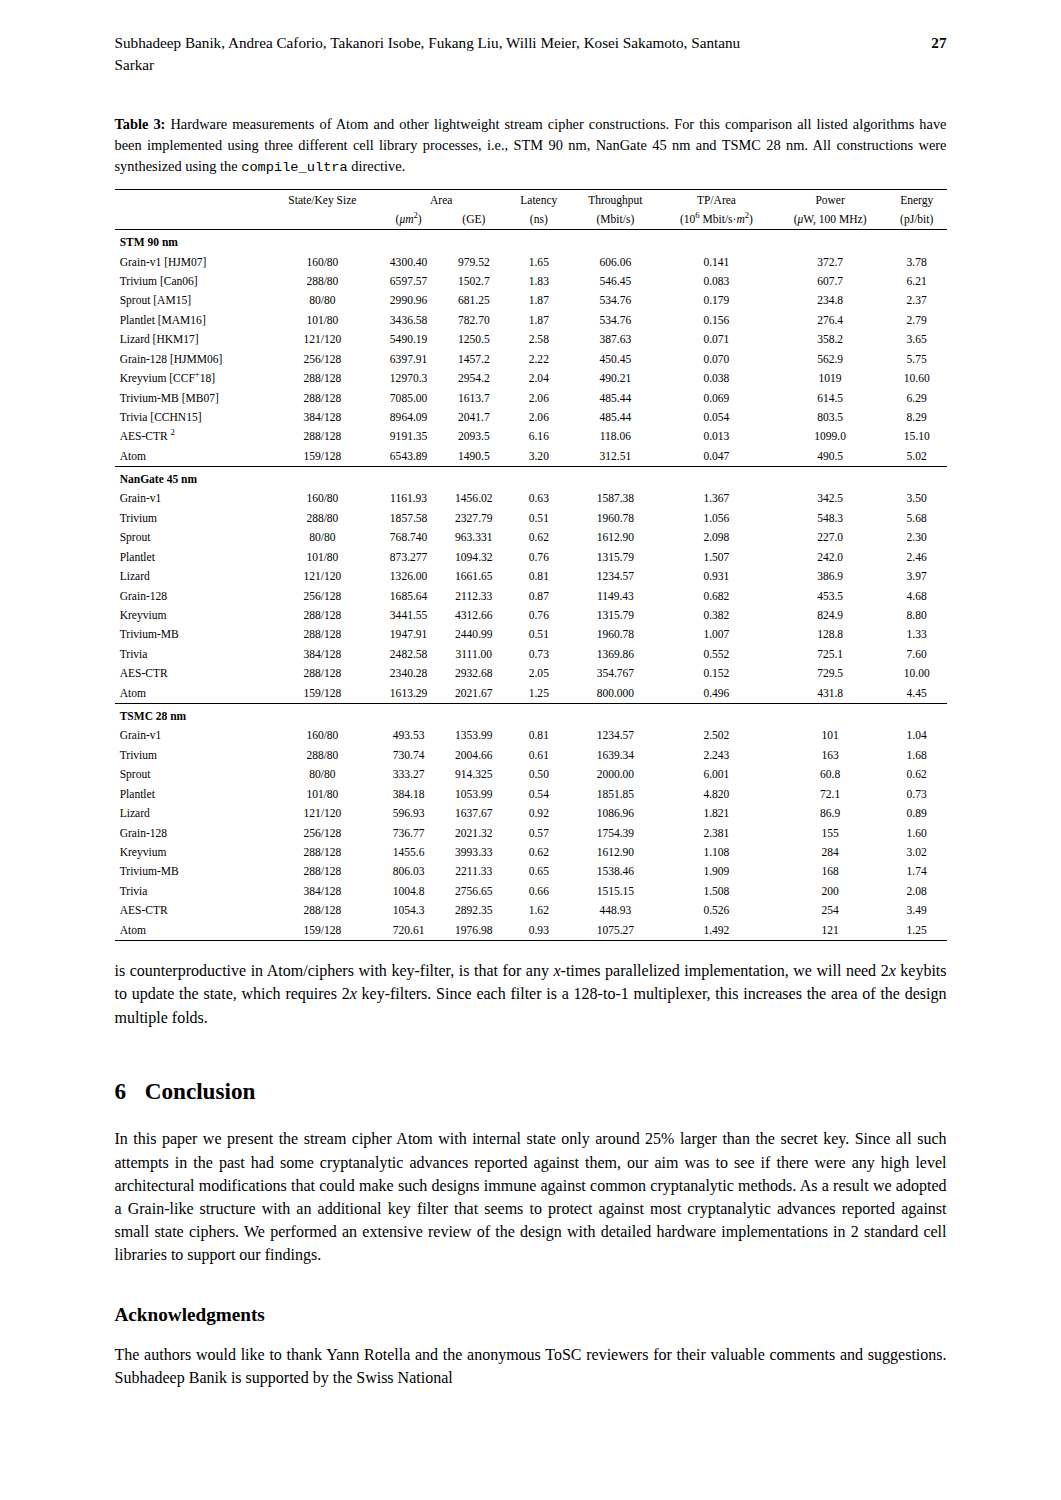Subhadeep Banik, Andrea Caforio, Takanori Isobe, Fukang Liu, Willi Meier, Kosei Sakamoto, Santanu Sarkar
27
Table 3: Hardware measurements of Atom and other lightweight stream cipher constructions. For this comparison all listed algorithms have been implemented using three different cell library processes, i.e., STM 90 nm, NanGate 45 nm and TSMC 28 nm. All constructions were synthesized using the compile_ultra directive.
| | State/Key Size | Area | Latency | Throughput | TP/Area | Power | Energy |
| --- | --- | --- | --- | --- | --- | --- | --- |
| | | ( μm 2 ) | (GE) | (ns) | (Mbit/s) | (10 6 Mbit/s· m 2 ) | ( μ W, 100 MHz) | (pJ/bit) |
| STM 90 nm |
| Grain-v1 [HJM07] | 160/80 | 4300.40 | 979.52 | 1.65 | 606.06 | 0.141 | 372.7 | 3.78 |
| Trivium [Can06] | 288/80 | 6597.57 | 1502.7 | 1.83 | 546.45 | 0.083 | 607.7 | 6.21 |
| Sprout [AM15] | 80/80 | 2990.96 | 681.25 | 1.87 | 534.76 | 0.179 | 234.8 | 2.37 |
| Plantlet [MAM16] | 101/80 | 3436.58 | 782.70 | 1.87 | 534.76 | 0.156 | 276.4 | 2.79 |
| Lizard [HKM17] | 121/120 | 5490.19 | 1250.5 | 2.58 | 387.63 | 0.071 | 358.2 | 3.65 |
| Grain-128 [HJMM06] | 256/128 | 6397.91 | 1457.2 | 2.22 | 450.45 | 0.070 | 562.9 | 5.75 |
| Kreyvium [CCF + 18] | 288/128 | 12970.3 | 2954.2 | 2.04 | 490.21 | 0.038 | 1019 | 10.60 |
| Trivium-MB [MB07] | 288/128 | 7085.00 | 1613.7 | 2.06 | 485.44 | 0.069 | 614.5 | 6.29 |
| Trivia [CCHN15] | 384/128 | 8964.09 | 2041.7 | 2.06 | 485.44 | 0.054 | 803.5 | 8.29 |
| AES-CTR 2 | 288/128 | 9191.35 | 2093.5 | 6.16 | 118.06 | 0.013 | 1099.0 | 15.10 |
| Atom | 159/128 | 6543.89 | 1490.5 | 3.20 | 312.51 | 0.047 | 490.5 | 5.02 |
| NanGate 45 nm |
| Grain-v1 | 160/80 | 1161.93 | 1456.02 | 0.63 | 1587.38 | 1.367 | 342.5 | 3.50 |
| Trivium | 288/80 | 1857.58 | 2327.79 | 0.51 | 1960.78 | 1.056 | 548.3 | 5.68 |
| Sprout | 80/80 | 768.740 | 963.331 | 0.62 | 1612.90 | 2.098 | 227.0 | 2.30 |
| Plantlet | 101/80 | 873.277 | 1094.32 | 0.76 | 1315.79 | 1.507 | 242.0 | 2.46 |
| Lizard | 121/120 | 1326.00 | 1661.65 | 0.81 | 1234.57 | 0.931 | 386.9 | 3.97 |
| Grain-128 | 256/128 | 1685.64 | 2112.33 | 0.87 | 1149.43 | 0.682 | 453.5 | 4.68 |
| Kreyvium | 288/128 | 3441.55 | 4312.66 | 0.76 | 1315.79 | 0.382 | 824.9 | 8.80 |
| Trivium-MB | 288/128 | 1947.91 | 2440.99 | 0.51 | 1960.78 | 1.007 | 128.8 | 1.33 |
| Trivia | 384/128 | 2482.58 | 3111.00 | 0.73 | 1369.86 | 0.552 | 725.1 | 7.60 |
| AES-CTR | 288/128 | 2340.28 | 2932.68 | 2.05 | 354.767 | 0.152 | 729.5 | 10.00 |
| Atom | 159/128 | 1613.29 | 2021.67 | 1.25 | 800.000 | 0.496 | 431.8 | 4.45 |
| TSMC 28 nm |
| Grain-v1 | 160/80 | 493.53 | 1353.99 | 0.81 | 1234.57 | 2.502 | 101 | 1.04 |
| Trivium | 288/80 | 730.74 | 2004.66 | 0.61 | 1639.34 | 2.243 | 163 | 1.68 |
| Sprout | 80/80 | 333.27 | 914.325 | 0.50 | 2000.00 | 6.001 | 60.8 | 0.62 |
| Plantlet | 101/80 | 384.18 | 1053.99 | 0.54 | 1851.85 | 4.820 | 72.1 | 0.73 |
| Lizard | 121/120 | 596.93 | 1637.67 | 0.92 | 1086.96 | 1.821 | 86.9 | 0.89 |
| Grain-128 | 256/128 | 736.77 | 2021.32 | 0.57 | 1754.39 | 2.381 | 155 | 1.60 |
| Kreyvium | 288/128 | 1455.6 | 3993.33 | 0.62 | 1612.90 | 1.108 | 284 | 3.02 |
| Trivium-MB | 288/128 | 806.03 | 2211.33 | 0.65 | 1538.46 | 1.909 | 168 | 1.74 |
| Trivia | 384/128 | 1004.8 | 2756.65 | 0.66 | 1515.15 | 1.508 | 200 | 2.08 |
| AES-CTR | 288/128 | 1054.3 | 2892.35 | 1.62 | 448.93 | 0.526 | 254 | 3.49 |
| Atom | 159/128 | 720.61 | 1976.98 | 0.93 | 1075.27 | 1.492 | 121 | 1.25 |
is counterproductive in Atom/ciphers with key-filter, is that for any x-times parallelized implementation, we will need 2x keybits to update the state, which requires 2x key-filters. Since each filter is a 128-to-1 multiplexer, this increases the area of the design multiple folds.
6 Conclusion
In this paper we present the stream cipher Atom with internal state only around 25% larger than the secret key. Since all such attempts in the past had some cryptanalytic advances reported against them, our aim was to see if there were any high level architectural modifications that could make such designs immune against common cryptanalytic methods. As a result we adopted a Grain-like structure with an additional key filter that seems to protect against most cryptanalytic advances reported against small state ciphers. We performed an extensive review of the design with detailed hardware implementations in 2 standard cell libraries to support our findings.
Acknowledgments
The authors would like to thank Yann Rotella and the anonymous ToSC reviewers for their valuable comments and suggestions. Subhadeep Banik is supported by the Swiss National